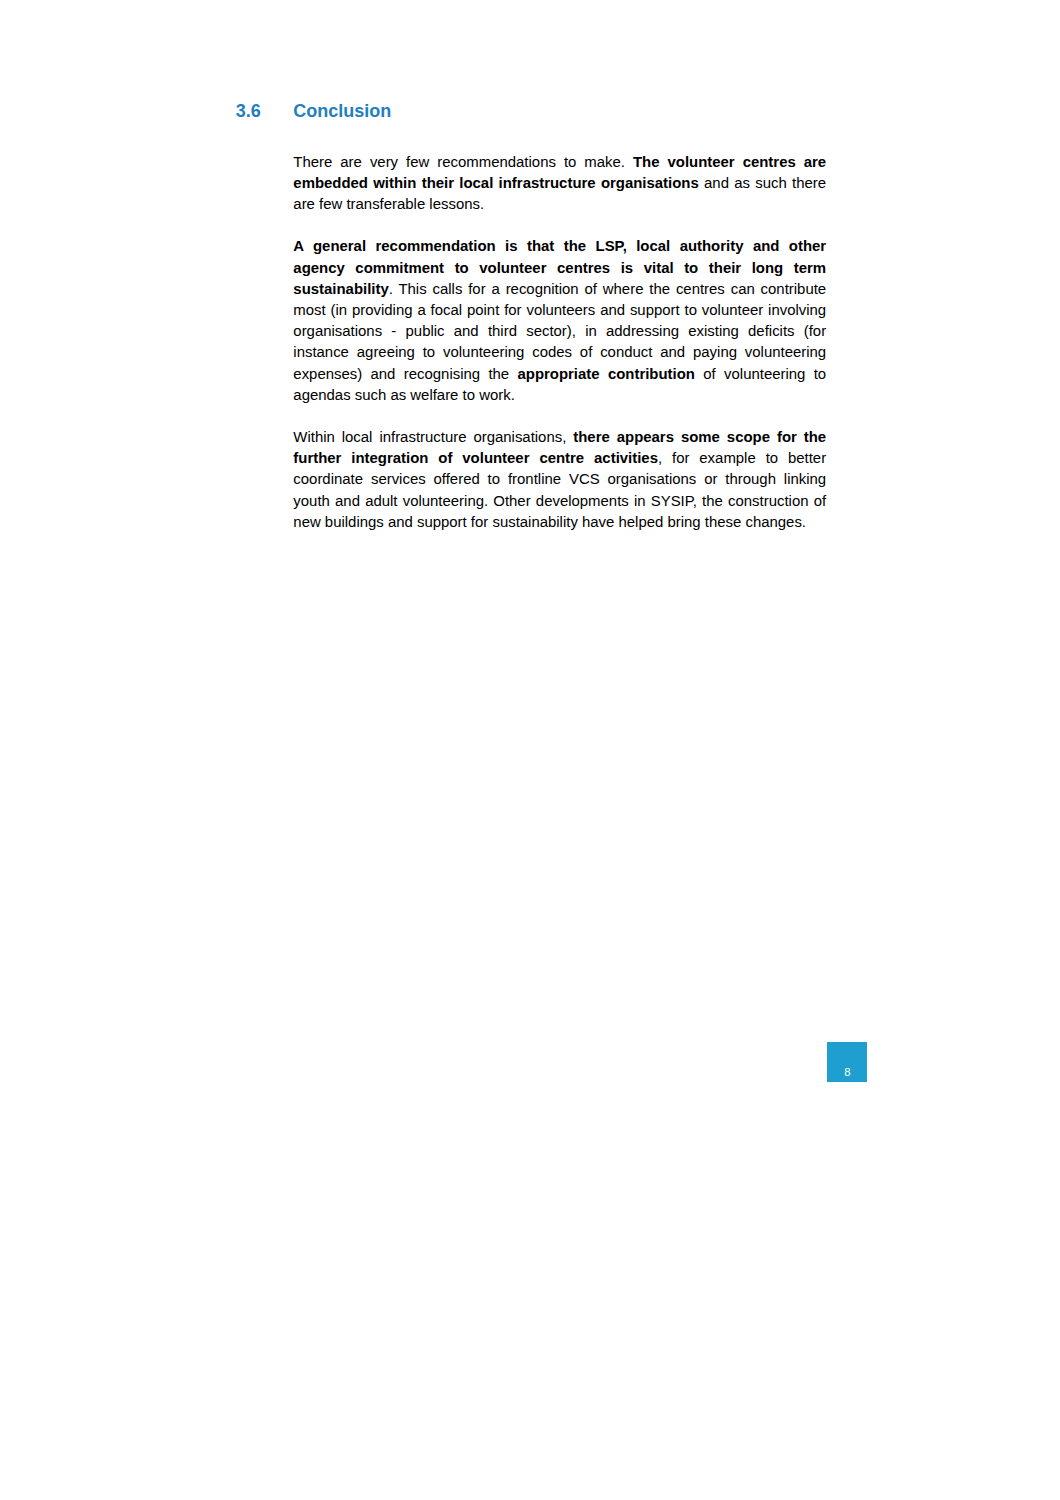3.6
Conclusion
There are very few recommendations to make. The volunteer centres are embedded within their local infrastructure organisations and as such there are few transferable lessons.
A general recommendation is that the LSP, local authority and other agency commitment to volunteer centres is vital to their long term sustainability. This calls for a recognition of where the centres can contribute most (in providing a focal point for volunteers and support to volunteer involving organisations - public and third sector), in addressing existing deficits (for instance agreeing to volunteering codes of conduct and paying volunteering expenses) and recognising the appropriate contribution of volunteering to agendas such as welfare to work.
Within local infrastructure organisations, there appears some scope for the further integration of volunteer centre activities, for example to better coordinate services offered to frontline VCS organisations or through linking youth and adult volunteering. Other developments in SYSIP, the construction of new buildings and support for sustainability have helped bring these changes.
8